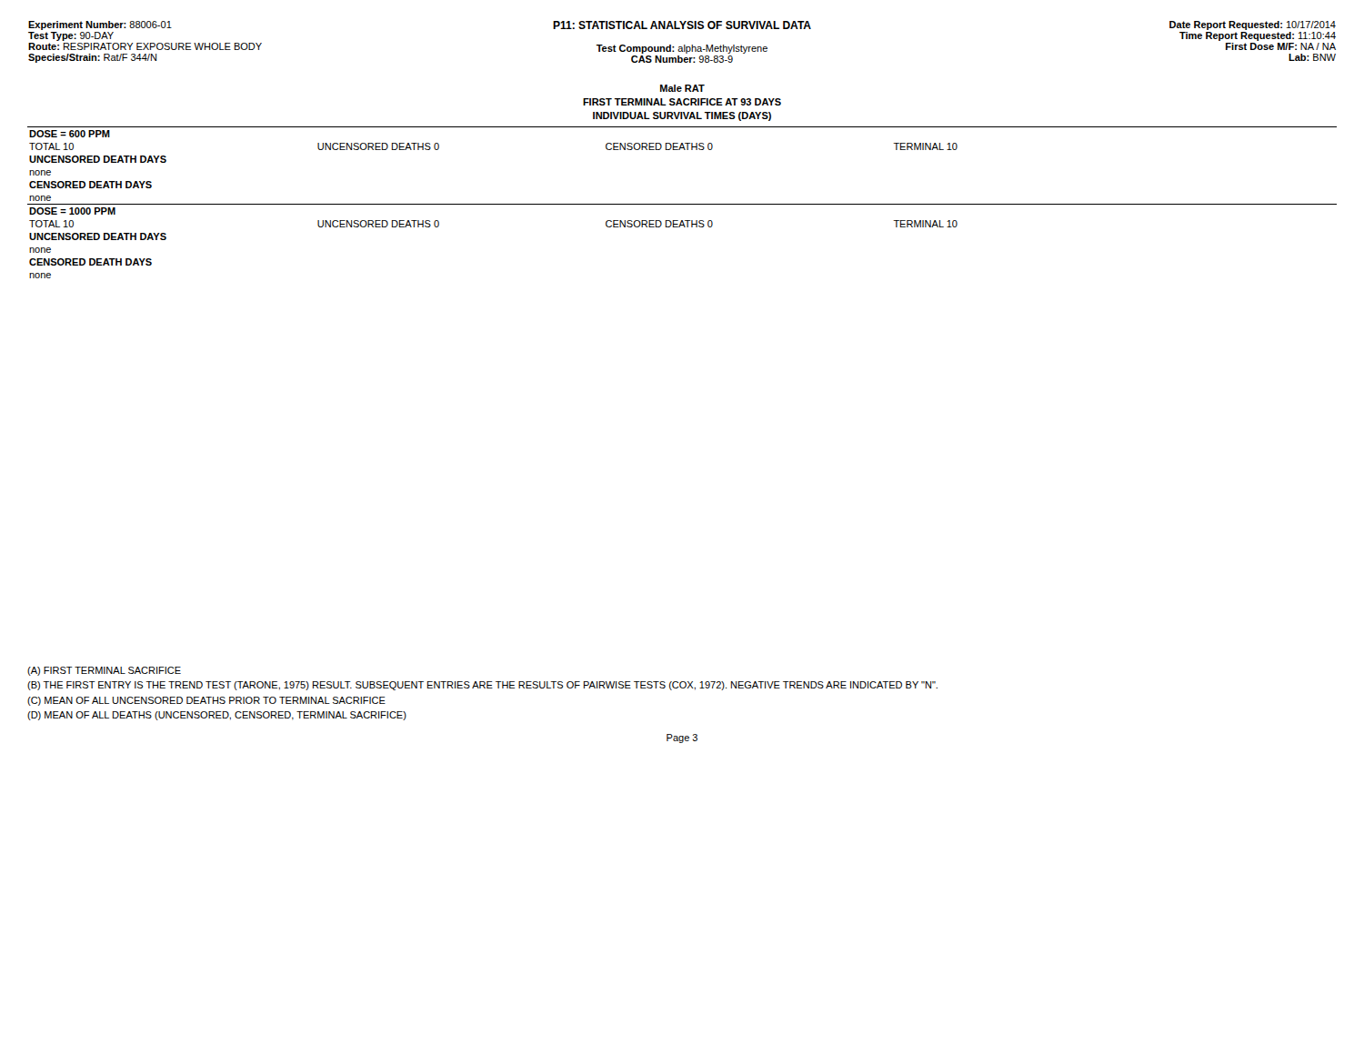| Experiment Number: 88006-01 Test Type: 90-DAY Route: RESPIRATORY EXPOSURE WHOLE BODY Species/Strain: Rat/F 344/N | P11: STATISTICAL ANALYSIS OF SURVIVAL DATA Test Compound: alpha-Methylstyrene CAS Number: 98-83-9 | Date Report Requested: 10/17/2014 Time Report Requested: 11:10:44 First Dose M/F: NA / NA Lab: BNW |
Male RAT
FIRST TERMINAL SACRIFICE AT 93 DAYS
INDIVIDUAL SURVIVAL TIMES (DAYS)
| DOSE = 600 PPM |
| TOTAL 10 | UNCENSORED DEATHS 0 | CENSORED DEATHS 0 | TERMINAL 10 | |
| UNCENSORED DEATH DAYS |
| none |
| CENSORED DEATH DAYS |
| none |
| DOSE = 1000 PPM |
| TOTAL 10 | UNCENSORED DEATHS 0 | CENSORED DEATHS 0 | TERMINAL 10 | |
| UNCENSORED DEATH DAYS |
| none |
| CENSORED DEATH DAYS |
| none |
(A) FIRST TERMINAL SACRIFICE
(B) THE FIRST ENTRY IS THE TREND TEST (TARONE, 1975) RESULT. SUBSEQUENT ENTRIES ARE THE RESULTS OF PAIRWISE TESTS (COX, 1972). NEGATIVE TRENDS ARE INDICATED BY "N".
(C) MEAN OF ALL UNCENSORED DEATHS PRIOR TO TERMINAL SACRIFICE
(D) MEAN OF ALL DEATHS (UNCENSORED, CENSORED, TERMINAL SACRIFICE)
Page 3